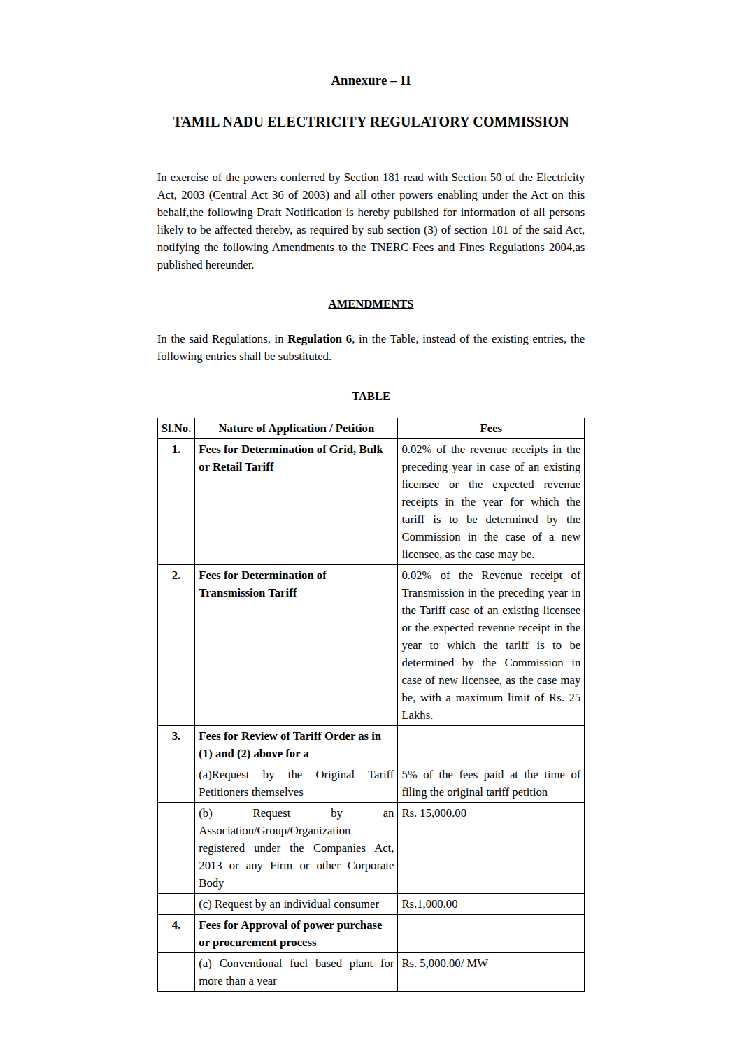Annexure – II
TAMIL NADU ELECTRICITY REGULATORY COMMISSION
In exercise of the powers conferred by Section 181 read with Section 50 of the Electricity Act, 2003 (Central Act 36 of 2003) and all other powers enabling under the Act on this behalf,the following Draft Notification is hereby published for information of all persons likely to be affected thereby, as required by sub section (3) of section 181 of the said Act, notifying the following Amendments to the TNERC-Fees and Fines Regulations 2004,as published hereunder.
AMENDMENTS
In the said Regulations, in Regulation 6, in the Table, instead of the existing entries, the following entries shall be substituted.
TABLE
| Sl.No. | Nature of Application / Petition | Fees |
| --- | --- | --- |
| 1. | Fees for Determination of Grid, Bulk or Retail Tariff | 0.02% of the revenue receipts in the preceding year in case of an existing licensee or the expected revenue receipts in the year for which the tariff is to be determined by the Commission in the case of a new licensee, as the case may be. |
| 2. | Fees for Determination of Transmission Tariff | 0.02% of the Revenue receipt of Transmission in the preceding year in the Tariff case of an existing licensee or the expected revenue receipt in the year to which the tariff is to be determined by the Commission in case of new licensee, as the case may be, with a maximum limit of Rs. 25 Lakhs. |
| 3. | Fees for Review of Tariff Order as in (1) and (2) above for a | |
| | (a)Request by the Original Tariff Petitioners themselves | 5% of the fees paid at the time of filing the original tariff petition |
| | (b) Request by an Association/Group/Organization registered under the Companies Act, 2013 or any Firm or other Corporate Body | Rs. 15,000.00 |
| | (c) Request by an individual consumer | Rs.1,000.00 |
| 4. | Fees for Approval of power purchase or procurement process | |
| | (a) Conventional fuel based plant for more than a year | Rs. 5,000.00/ MW |